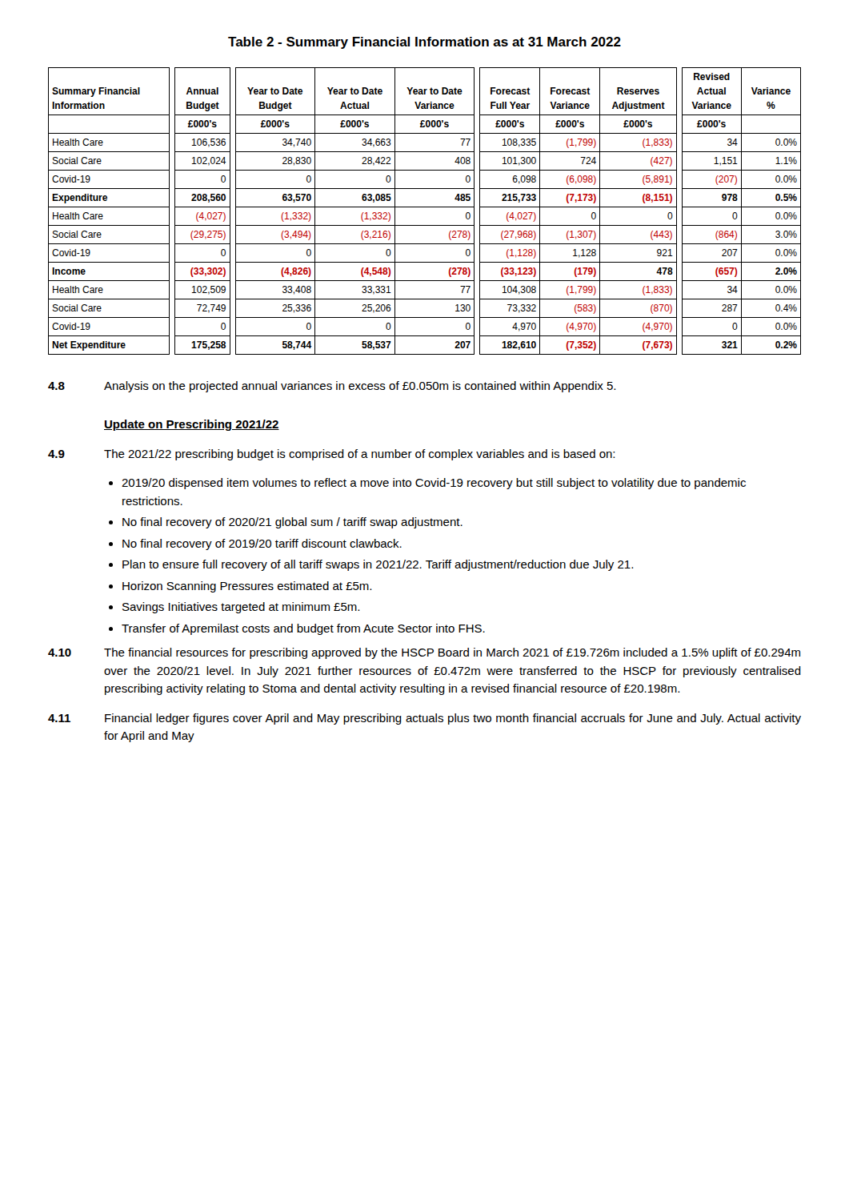Table 2 - Summary Financial Information as at 31 March 2022
| Summary Financial Information | | Annual Budget | | Year to Date Budget | Year to Date Actual | Year to Date Variance | | Forecast Full Year | Forecast Variance | Reserves Adjustment | | Revised Actual Variance | Variance % |
| --- | --- | --- | --- | --- | --- | --- | --- | --- | --- | --- | --- | --- | --- |
| | £000's | £000's | £000's | £000's | £000's | £000's | £000's | £000's | |
| Health Care | | 106,536 | | 34,740 | 34,663 | 77 | | 108,335 | (1,799) | (1,833) | | 34 | 0.0% |
| Social Care | | 102,024 | | 28,830 | 28,422 | 408 | | 101,300 | 724 | (427) | | 1,151 | 1.1% |
| Covid-19 | | 0 | | 0 | 0 | 0 | | 6,098 | (6,098) | (5,891) | | (207) | 0.0% |
| Expenditure | | 208,560 | | 63,570 | 63,085 | 485 | | 215,733 | (7,173) | (8,151) | | 978 | 0.5% |
| Health Care | | (4,027) | | (1,332) | (1,332) | 0 | | (4,027) | 0 | 0 | | 0 | 0.0% |
| Social Care | | (29,275) | | (3,494) | (3,216) | (278) | | (27,968) | (1,307) | (443) | | (864) | 3.0% |
| Covid-19 | | 0 | | 0 | 0 | 0 | | (1,128) | 1,128 | 921 | | 207 | 0.0% |
| Income | | (33,302) | | (4,826) | (4,548) | (278) | | (33,123) | (179) | 478 | | (657) | 2.0% |
| Health Care | | 102,509 | | 33,408 | 33,331 | 77 | | 104,308 | (1,799) | (1,833) | | 34 | 0.0% |
| Social Care | | 72,749 | | 25,336 | 25,206 | 130 | | 73,332 | (583) | (870) | | 287 | 0.4% |
| Covid-19 | | 0 | | 0 | 0 | 0 | | 4,970 | (4,970) | (4,970) | | 0 | 0.0% |
| Net Expenditure | | 175,258 | | 58,744 | 58,537 | 207 | | 182,610 | (7,352) | (7,673) | | 321 | 0.2% |
4.8
Analysis on the projected annual variances in excess of £0.050m is contained within Appendix 5.
Update on Prescribing 2021/22
4.9
The 2021/22 prescribing budget is comprised of a number of complex variables and is based on:
2019/20 dispensed item volumes to reflect a move into Covid-19 recovery but still subject to volatility due to pandemic restrictions.
No final recovery of 2020/21 global sum / tariff swap adjustment.
No final recovery of 2019/20 tariff discount clawback.
Plan to ensure full recovery of all tariff swaps in 2021/22. Tariff adjustment/reduction due July 21.
Horizon Scanning Pressures estimated at £5m.
Savings Initiatives targeted at minimum £5m.
Transfer of Apremilast costs and budget from Acute Sector into FHS.
4.10
The financial resources for prescribing approved by the HSCP Board in March 2021 of £19.726m included a 1.5% uplift of £0.294m over the 2020/21 level. In July 2021 further resources of £0.472m were transferred to the HSCP for previously centralised prescribing activity relating to Stoma and dental activity resulting in a revised financial resource of £20.198m.
4.11
Financial ledger figures cover April and May prescribing actuals plus two month financial accruals for June and July. Actual activity for April and May